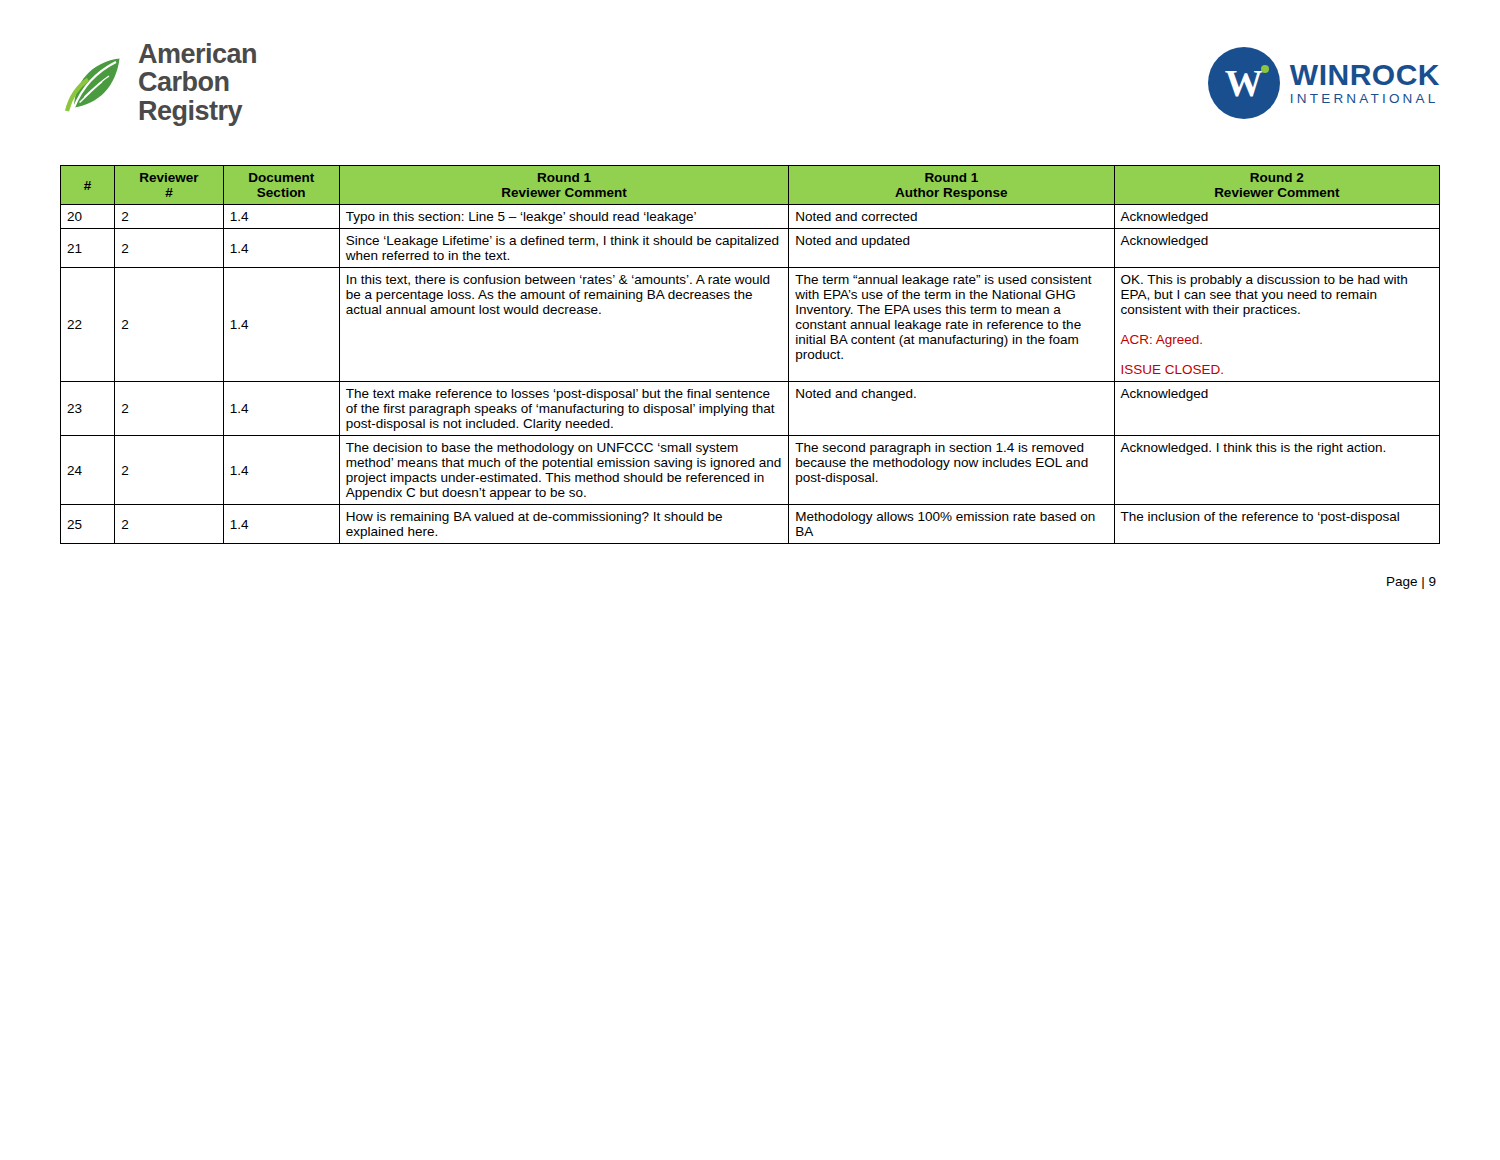American
Carbon
Registry
W
WINROCK
INTERNATIONAL
| # | Reviewer # | Document Section | Round 1 Reviewer Comment | Round 1 Author Response | Round 2 Reviewer Comment |
| --- | --- | --- | --- | --- | --- |
| 20 | 2 | 1.4 | Typo in this section: Line 5 – ‘leakge’ should read ‘leakage’ | Noted and corrected | Acknowledged |
| 21 | 2 | 1.4 | Since ‘Leakage Lifetime’ is a defined term, I think it should be capitalized when referred to in the text. | Noted and updated | Acknowledged |
| 22 | 2 | 1.4 | In this text, there is confusion between ‘rates’ & ‘amounts’. A rate would be a percentage loss. As the amount of remaining BA decreases the actual annual amount lost would decrease. | The term “annual leakage rate” is used consistent with EPA’s use of the term in the National GHG Inventory. The EPA uses this term to mean a constant annual leakage rate in reference to the initial BA content (at manufacturing) in the foam product. | OK. This is probably a discussion to be had with EPA, but I can see that you need to remain consistent with their practices. ACR: Agreed. ISSUE CLOSED. |
| 23 | 2 | 1.4 | The text make reference to losses ‘post-disposal’ but the final sentence of the first paragraph speaks of ‘manufacturing to disposal’ implying that post-disposal is not included. Clarity needed. | Noted and changed. | Acknowledged |
| 24 | 2 | 1.4 | The decision to base the methodology on UNFCCC ‘small system method’ means that much of the potential emission saving is ignored and project impacts under-estimated. This method should be referenced in Appendix C but doesn’t appear to be so. | The second paragraph in section 1.4 is removed because the methodology now includes EOL and post-disposal. | Acknowledged. I think this is the right action. |
| 25 | 2 | 1.4 | How is remaining BA valued at de-commissioning? It should be explained here. | Methodology allows 100% emission rate based on BA | The inclusion of the reference to ‘post-disposal |
Page | 9